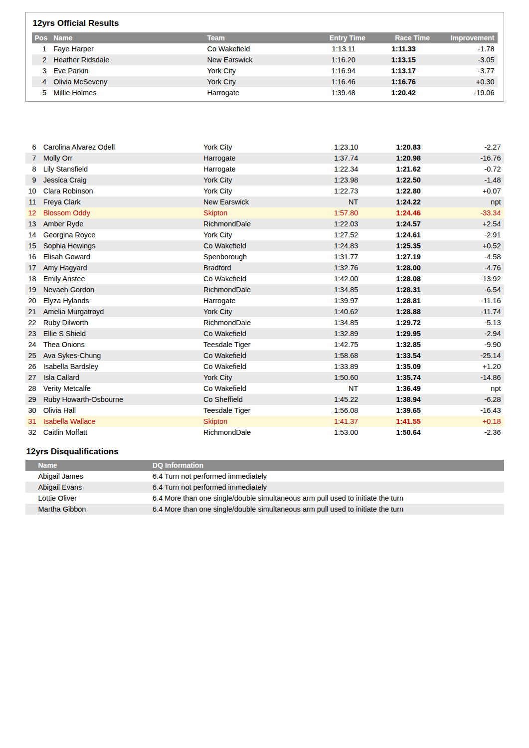12yrs Official Results
| Pos | Name | Team | Entry Time | Race Time | Improvement |
| --- | --- | --- | --- | --- | --- |
| 1 | Faye Harper | Co Wakefield | 1:13.11 | 1:11.33 | -1.78 |
| 2 | Heather Ridsdale | New Earswick | 1:16.20 | 1:13.15 | -3.05 |
| 3 | Eve Parkin | York City | 1:16.94 | 1:13.17 | -3.77 |
| 4 | Olivia McSeveny | York City | 1:16.46 | 1:16.76 | +0.30 |
| 5 | Millie Holmes | Harrogate | 1:39.48 | 1:20.42 | -19.06 |
| 6 | Carolina Alvarez Odell | York City | 1:23.10 | 1:20.83 | -2.27 |
| 7 | Molly Orr | Harrogate | 1:37.74 | 1:20.98 | -16.76 |
| 8 | Lily Stansfield | Harrogate | 1:22.34 | 1:21.62 | -0.72 |
| 9 | Jessica Craig | York City | 1:23.98 | 1:22.50 | -1.48 |
| 10 | Clara Robinson | York City | 1:22.73 | 1:22.80 | +0.07 |
| 11 | Freya Clark | New Earswick | NT | 1:24.22 | npt |
| 12 | Blossom Oddy | Skipton | 1:57.80 | 1:24.46 | -33.34 |
| 13 | Amber Ryde | RichmondDale | 1:22.03 | 1:24.57 | +2.54 |
| 14 | Georgina Royce | York City | 1:27.52 | 1:24.61 | -2.91 |
| 15 | Sophia Hewings | Co Wakefield | 1:24.83 | 1:25.35 | +0.52 |
| 16 | Elisah Goward | Spenborough | 1:31.77 | 1:27.19 | -4.58 |
| 17 | Amy Hagyard | Bradford | 1:32.76 | 1:28.00 | -4.76 |
| 18 | Emily Anstee | Co Wakefield | 1:42.00 | 1:28.08 | -13.92 |
| 19 | Nevaeh Gordon | RichmondDale | 1:34.85 | 1:28.31 | -6.54 |
| 20 | Elyza Hylands | Harrogate | 1:39.97 | 1:28.81 | -11.16 |
| 21 | Amelia Murgatroyd | York City | 1:40.62 | 1:28.88 | -11.74 |
| 22 | Ruby Dilworth | RichmondDale | 1:34.85 | 1:29.72 | -5.13 |
| 23 | Ellie S Shield | Co Wakefield | 1:32.89 | 1:29.95 | -2.94 |
| 24 | Thea Onions | Teesdale Tiger | 1:42.75 | 1:32.85 | -9.90 |
| 25 | Ava Sykes-Chung | Co Wakefield | 1:58.68 | 1:33.54 | -25.14 |
| 26 | Isabella Bardsley | Co Wakefield | 1:33.89 | 1:35.09 | +1.20 |
| 27 | Isla Callard | York City | 1:50.60 | 1:35.74 | -14.86 |
| 28 | Verity Metcalfe | Co Wakefield | NT | 1:36.49 | npt |
| 29 | Ruby Howarth-Osbourne | Co Sheffield | 1:45.22 | 1:38.94 | -6.28 |
| 30 | Olivia Hall | Teesdale Tiger | 1:56.08 | 1:39.65 | -16.43 |
| 31 | Isabella Wallace | Skipton | 1:41.37 | 1:41.55 | +0.18 |
| 32 | Caitlin Moffatt | RichmondDale | 1:53.00 | 1:50.64 | -2.36 |
12yrs Disqualifications
| Name | DQ Information |
| --- | --- |
| Abigail James | 6.4 Turn not performed immediately |
| Abigail Evans | 6.4 Turn not performed immediately |
| Lottie Oliver | 6.4 More than one single/double simultaneous arm pull used to initiate the turn |
| Martha Gibbon | 6.4 More than one single/double simultaneous arm pull used to initiate the turn |